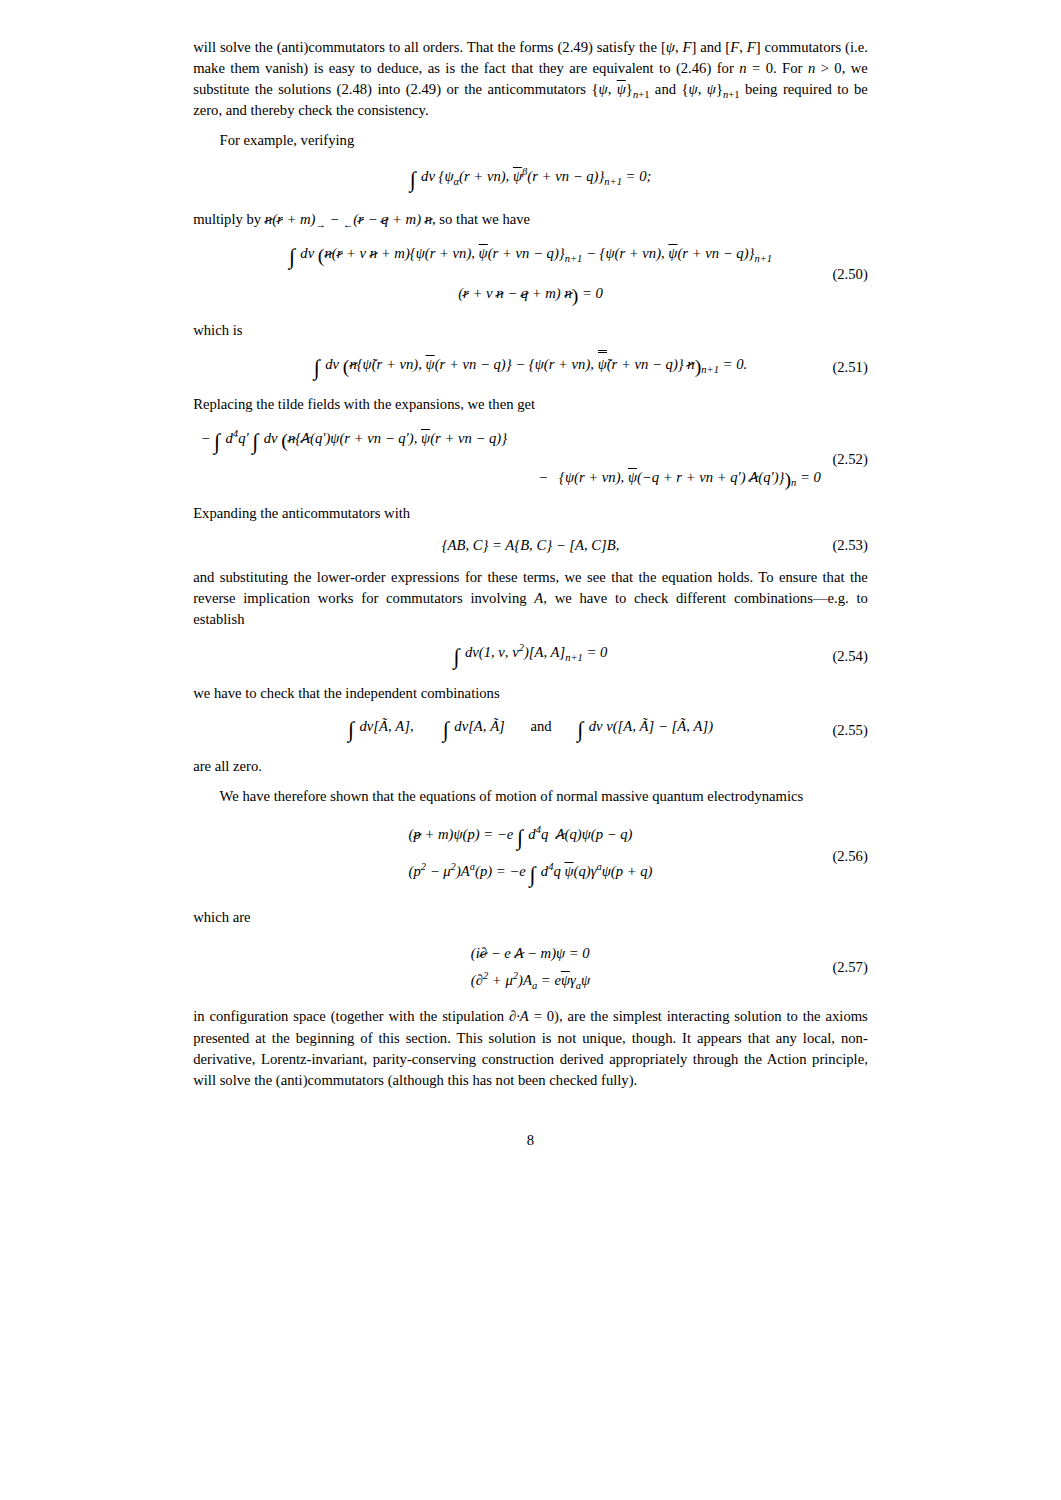will solve the (anti)commutators to all orders. That the forms (2.49) satisfy the [ψ, F] and [F, F] commutators (i.e. make them vanish) is easy to deduce, as is the fact that they are equivalent to (2.46) for n = 0. For n > 0, we substitute the solutions (2.48) into (2.49) or the anticommutators {ψ, ψ}n+1 and {ψ, ψ}n+1 being required to be zero, and thereby check the consistency.
For example, verifying
∫ dν {ψα(r + νn), ψβ(r + νn − q)}n+1 = 0;
multiply by n(r + m)→ − ←(r − q + m) n, so that we have
∫ dν (n(r + ν n + m){ψ(r + νn), ψ(r + νn − q)}n+1 − {ψ(r + νn), ψ(r + νn − q)}n+1
(r + ν n − q + m) n) = 0
(2.50)
which is
∫ dν (n{ψ̃(r + νn), ψ(r + νn − q)} − {ψ(r + νn), ψ̃(r + νn − q)} n)n+1 = 0.
(2.51)
Replacing the tilde fields with the expansions, we then get
− ∫ d4q′ ∫ dν (n{A(q′)ψ(r + νn − q′), ψ(r + νn − q)}
− {ψ(r + νn), ψ(−q + r + νn + q′) A(q′)})n = 0
(2.52)
Expanding the anticommutators with
{AB, C} = A{B, C} − [A, C]B,
(2.53)
and substituting the lower-order expressions for these terms, we see that the equation holds. To ensure that the reverse implication works for commutators involving A, we have to check different combinations—e.g. to establish
∫ dν(1, ν, ν2)[A, A]n+1 = 0
(2.54)
we have to check that the independent combinations
∫ dν[Ã, A], ∫ dν[A, Ã] and ∫ dν ν([A, Ã] − [Ã, A])
(2.55)
are all zero.
We have therefore shown that the equations of motion of normal massive quantum electrodynamics
(p + m)ψ(p) = −e ∫ d4q A(q)ψ(p − q)
(p2 − μ2)Aa(p) = −e ∫ d4q ψ(q)γaψ(p + q)
(2.56)
which are
(i∂ − e A − m)ψ = 0
(∂2 + μ2)Aa = eψγaψ
(2.57)
in configuration space (together with the stipulation ∂·A = 0), are the simplest interacting solution to the axioms presented at the beginning of this section. This solution is not unique, though. It appears that any local, non-derivative, Lorentz-invariant, parity-conserving construction derived appropriately through the Action principle, will solve the (anti)commutators (although this has not been checked fully).
8